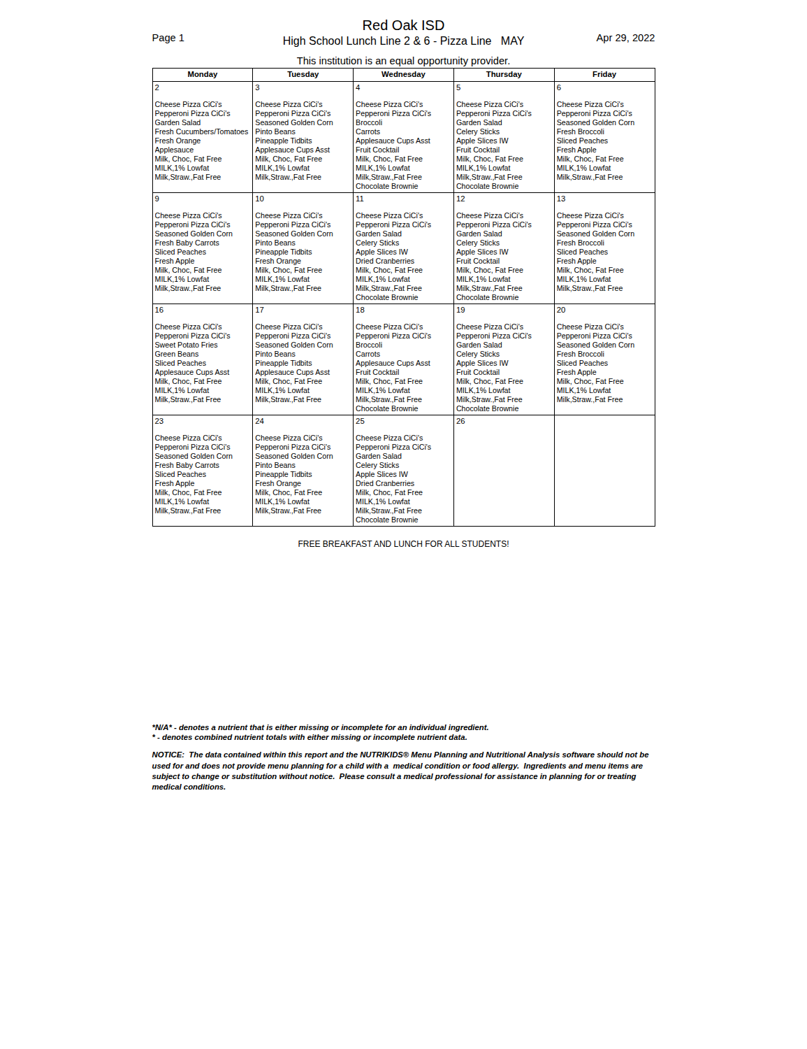Red Oak ISD
High School Lunch Line 2 & 6 - Pizza Line MAY
Page 1
Apr 29, 2022
This institution is an equal opportunity provider.
| Monday | Tuesday | Wednesday | Thursday | Friday |
| --- | --- | --- | --- | --- |
| 2 Cheese Pizza CiCi's Pepperoni Pizza CiCi's Garden Salad Fresh Cucumbers/Tomatoes Fresh Orange Applesauce Milk, Choc, Fat Free MILK,1% Lowfat Milk,Straw.,Fat Free | 3 Cheese Pizza CiCi's Pepperoni Pizza CiCi's Seasoned Golden Corn Pinto Beans Pineapple Tidbits Applesauce Cups Asst Milk, Choc, Fat Free MILK,1% Lowfat Milk,Straw.,Fat Free | 4 Cheese Pizza CiCi's Pepperoni Pizza CiCi's Broccoli Carrots Applesauce Cups Asst Fruit Cocktail Milk, Choc, Fat Free MILK,1% Lowfat Milk,Straw.,Fat Free Chocolate Brownie | 5 Cheese Pizza CiCi's Pepperoni Pizza CiCi's Garden Salad Celery Sticks Apple Slices IW Fruit Cocktail Milk, Choc, Fat Free MILK,1% Lowfat Milk,Straw.,Fat Free Chocolate Brownie | 6 Cheese Pizza CiCi's Pepperoni Pizza CiCi's Seasoned Golden Corn Fresh Broccoli Sliced Peaches Fresh Apple Milk, Choc, Fat Free MILK,1% Lowfat Milk,Straw.,Fat Free |
| 9 Cheese Pizza CiCi's Pepperoni Pizza CiCi's Seasoned Golden Corn Fresh Baby Carrots Sliced Peaches Fresh Apple Milk, Choc, Fat Free MILK,1% Lowfat Milk,Straw.,Fat Free | 10 Cheese Pizza CiCi's Pepperoni Pizza CiCi's Seasoned Golden Corn Pinto Beans Pineapple Tidbits Fresh Orange Milk, Choc, Fat Free MILK,1% Lowfat Milk,Straw.,Fat Free | 11 Cheese Pizza CiCi's Pepperoni Pizza CiCi's Garden Salad Celery Sticks Apple Slices IW Dried Cranberries Milk, Choc, Fat Free MILK,1% Lowfat Milk,Straw.,Fat Free Chocolate Brownie | 12 Cheese Pizza CiCi's Pepperoni Pizza CiCi's Garden Salad Celery Sticks Apple Slices IW Fruit Cocktail Milk, Choc, Fat Free MILK,1% Lowfat Milk,Straw.,Fat Free Chocolate Brownie | 13 Cheese Pizza CiCi's Pepperoni Pizza CiCi's Seasoned Golden Corn Fresh Broccoli Sliced Peaches Fresh Apple Milk, Choc, Fat Free MILK,1% Lowfat Milk,Straw.,Fat Free |
| 16 Cheese Pizza CiCi's Pepperoni Pizza CiCi's Sweet Potato Fries Green Beans Sliced Peaches Applesauce Cups Asst Milk, Choc, Fat Free MILK,1% Lowfat Milk,Straw.,Fat Free | 17 Cheese Pizza CiCi's Pepperoni Pizza CiCi's Seasoned Golden Corn Pinto Beans Pineapple Tidbits Applesauce Cups Asst Milk, Choc, Fat Free MILK,1% Lowfat Milk,Straw.,Fat Free | 18 Cheese Pizza CiCi's Pepperoni Pizza CiCi's Broccoli Carrots Applesauce Cups Asst Fruit Cocktail Milk, Choc, Fat Free MILK,1% Lowfat Milk,Straw.,Fat Free Chocolate Brownie | 19 Cheese Pizza CiCi's Pepperoni Pizza CiCi's Garden Salad Celery Sticks Apple Slices IW Fruit Cocktail Milk, Choc, Fat Free MILK,1% Lowfat Milk,Straw.,Fat Free Chocolate Brownie | 20 Cheese Pizza CiCi's Pepperoni Pizza CiCi's Seasoned Golden Corn Fresh Broccoli Sliced Peaches Fresh Apple Milk, Choc, Fat Free MILK,1% Lowfat Milk,Straw.,Fat Free |
| 23 Cheese Pizza CiCi's Pepperoni Pizza CiCi's Seasoned Golden Corn Fresh Baby Carrots Sliced Peaches Fresh Apple Milk, Choc, Fat Free MILK,1% Lowfat Milk,Straw.,Fat Free | 24 Cheese Pizza CiCi's Pepperoni Pizza CiCi's Seasoned Golden Corn Pinto Beans Pineapple Tidbits Fresh Orange Milk, Choc, Fat Free MILK,1% Lowfat Milk,Straw.,Fat Free | 25 Cheese Pizza CiCi's Pepperoni Pizza CiCi's Garden Salad Celery Sticks Apple Slices IW Dried Cranberries Milk, Choc, Fat Free MILK,1% Lowfat Milk,Straw.,Fat Free Chocolate Brownie | 26 | |
FREE BREAKFAST AND LUNCH FOR ALL STUDENTS!
*N/A* - denotes a nutrient that is either missing or incomplete for an individual ingredient.
* - denotes combined nutrient totals with either missing or incomplete nutrient data.
NOTICE: The data contained within this report and the NUTRIKIDS® Menu Planning and Nutritional Analysis software should not be used for and does not provide menu planning for a child with a medical condition or food allergy. Ingredients and menu items are subject to change or substitution without notice. Please consult a medical professional for assistance in planning for or treating medical conditions.